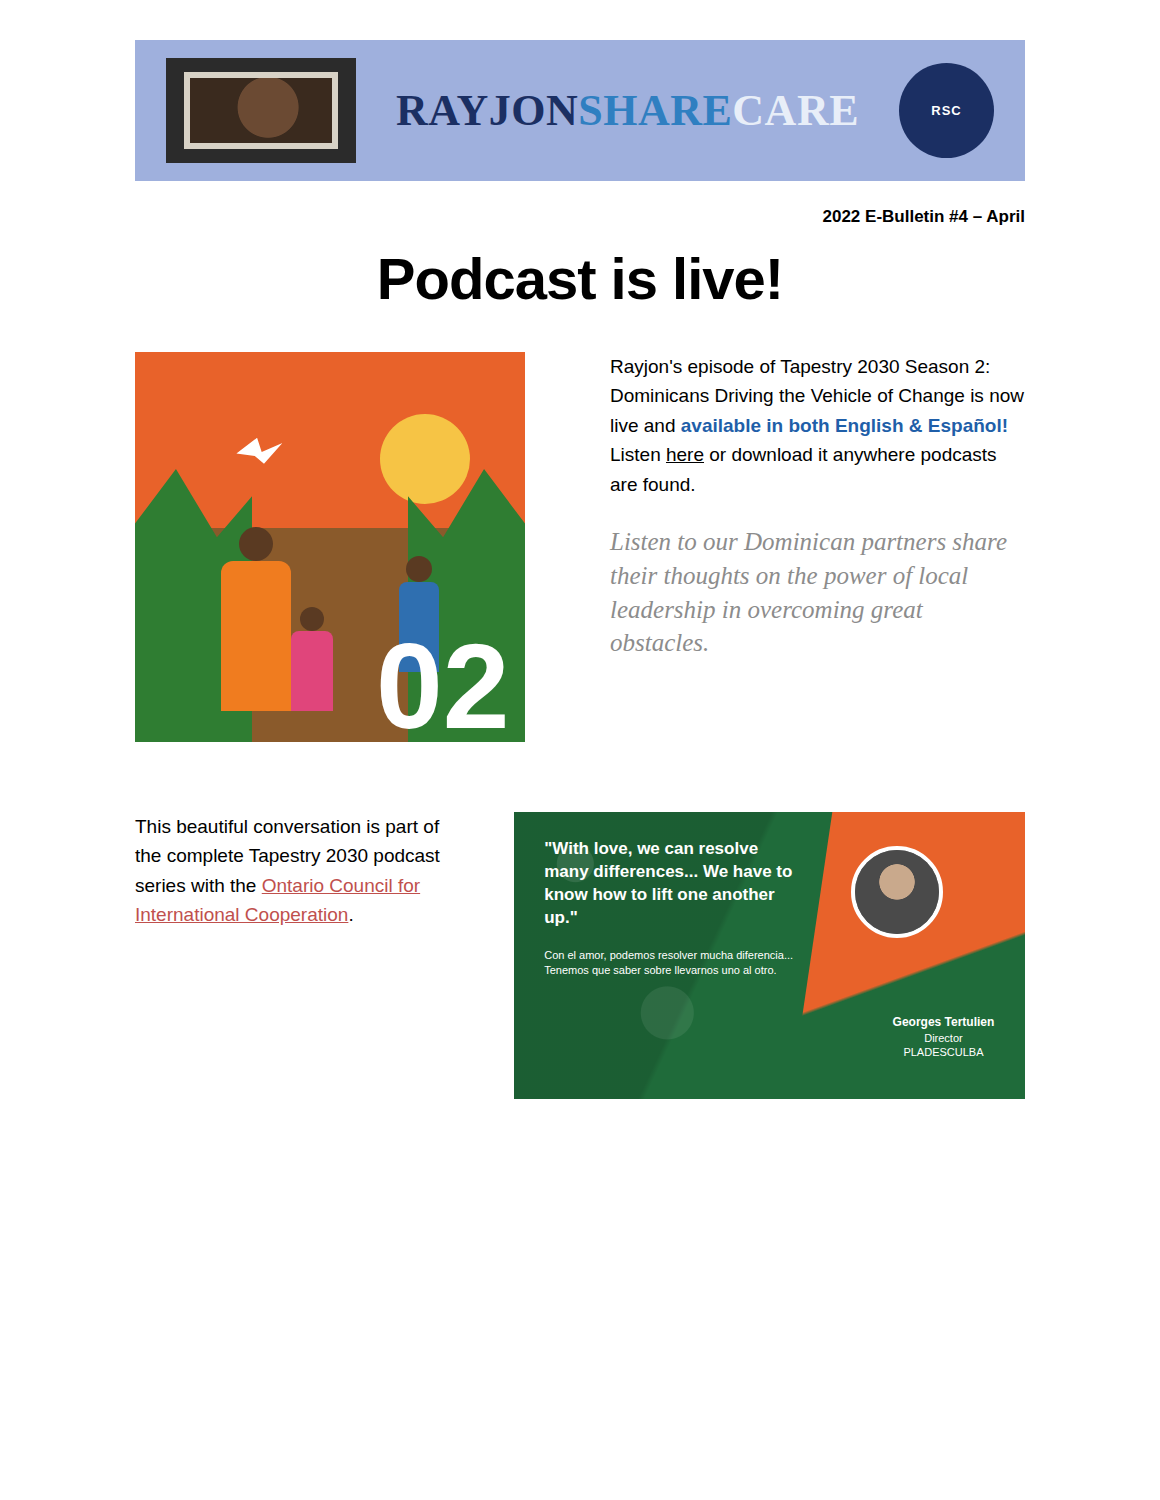RAYJON SHARE CARE
RSC
2022 E-Bulletin #4 – April
Podcast is live!
02
Rayjon's episode of Tapestry 2030 Season 2: Dominicans Driving the Vehicle of Change is now live and available in both English & Español! Listen here or download it anywhere podcasts are found.
Listen to our Dominican partners share their thoughts on the power of local leadership in overcoming great obstacles.
This beautiful conversation is part of the complete Tapestry 2030 podcast series with the Ontario Council for International Cooperation.
"With love, we can resolve many differences... We have to know how to lift one another up."
Con el amor, podemos resolver mucha diferencia... Tenemos que saber sobre llevarnos uno al otro.
Georges Tertulien Director
PLADESCULBA